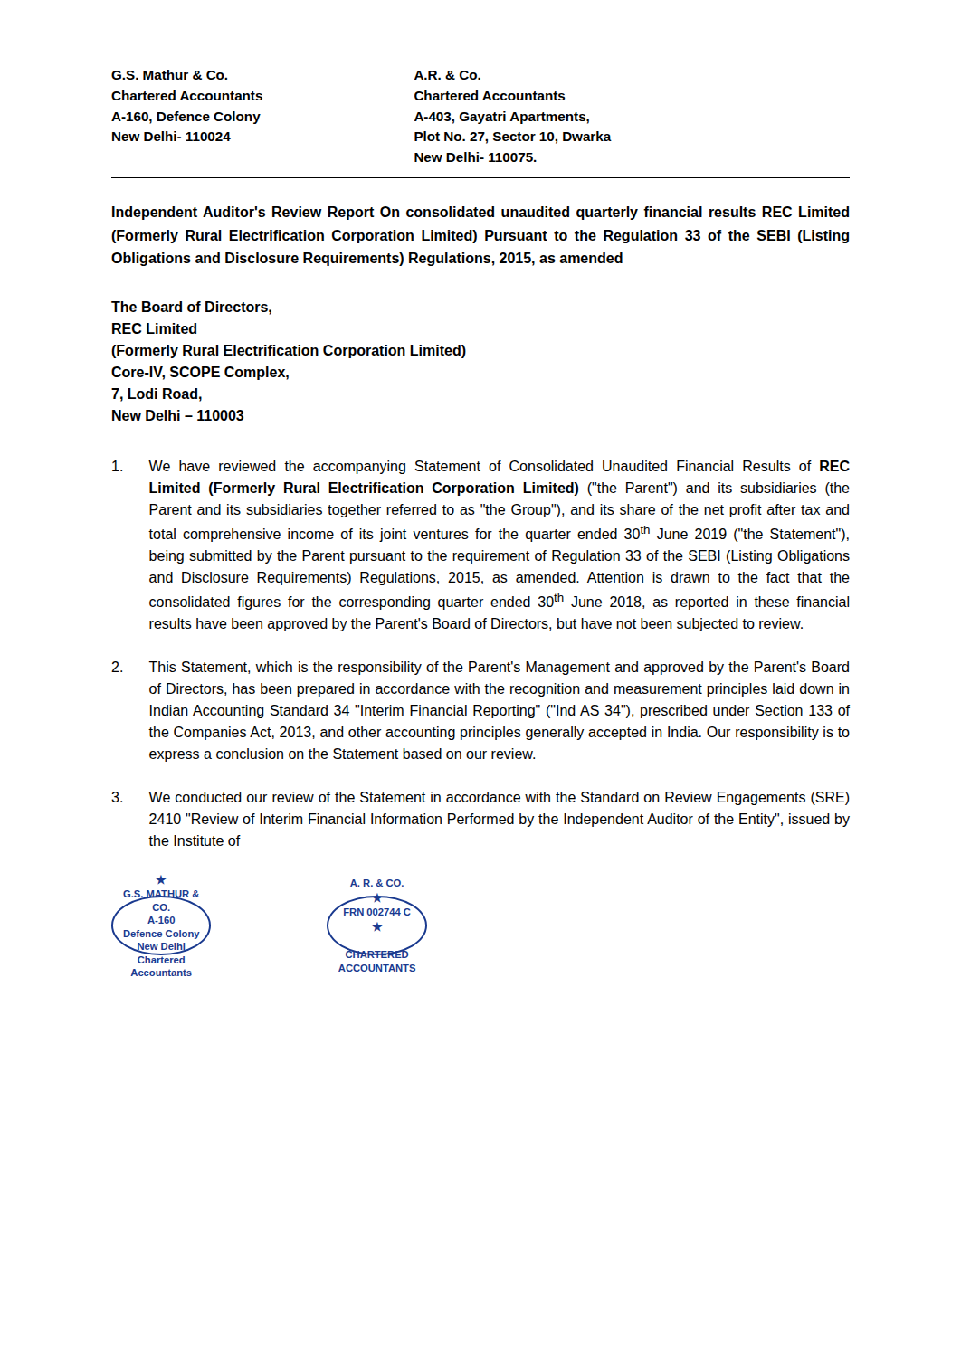G.S. Mathur & Co.
Chartered Accountants
A-160, Defence Colony
New Delhi- 110024
A.R. & Co.
Chartered Accountants
A-403, Gayatri Apartments,
Plot No. 27, Sector 10, Dwarka
New Delhi- 110075.
Independent Auditor's Review Report On consolidated unaudited quarterly financial results REC Limited (Formerly Rural Electrification Corporation Limited) Pursuant to the Regulation 33 of the SEBI (Listing Obligations and Disclosure Requirements) Regulations, 2015, as amended
The Board of Directors,
REC Limited
(Formerly Rural Electrification Corporation Limited)
Core-IV, SCOPE Complex,
7, Lodi Road,
New Delhi – 110003
We have reviewed the accompanying Statement of Consolidated Unaudited Financial Results of REC Limited (Formerly Rural Electrification Corporation Limited) ("the Parent") and its subsidiaries (the Parent and its subsidiaries together referred to as "the Group"), and its share of the net profit after tax and total comprehensive income of its joint ventures for the quarter ended 30th June 2019 ("the Statement"), being submitted by the Parent pursuant to the requirement of Regulation 33 of the SEBI (Listing Obligations and Disclosure Requirements) Regulations, 2015, as amended. Attention is drawn to the fact that the consolidated figures for the corresponding quarter ended 30th June 2018, as reported in these financial results have been approved by the Parent's Board of Directors, but have not been subjected to review.
This Statement, which is the responsibility of the Parent's Management and approved by the Parent's Board of Directors, has been prepared in accordance with the recognition and measurement principles laid down in Indian Accounting Standard 34 "Interim Financial Reporting" ("Ind AS 34"), prescribed under Section 133 of the Companies Act, 2013, and other accounting principles generally accepted in India. Our responsibility is to express a conclusion on the Statement based on our review.
We conducted our review of the Statement in accordance with the Standard on Review Engagements (SRE) 2410 "Review of Interim Financial Information Performed by the Independent Auditor of the Entity", issued by the Institute of
★ G.S. MATHUR & CO.
A-160
Defence Colony
New Delhi
Chartered Accountants
A. R. & CO.
★ FRN 002744 C ★
CHARTERED ACCOUNTANTS